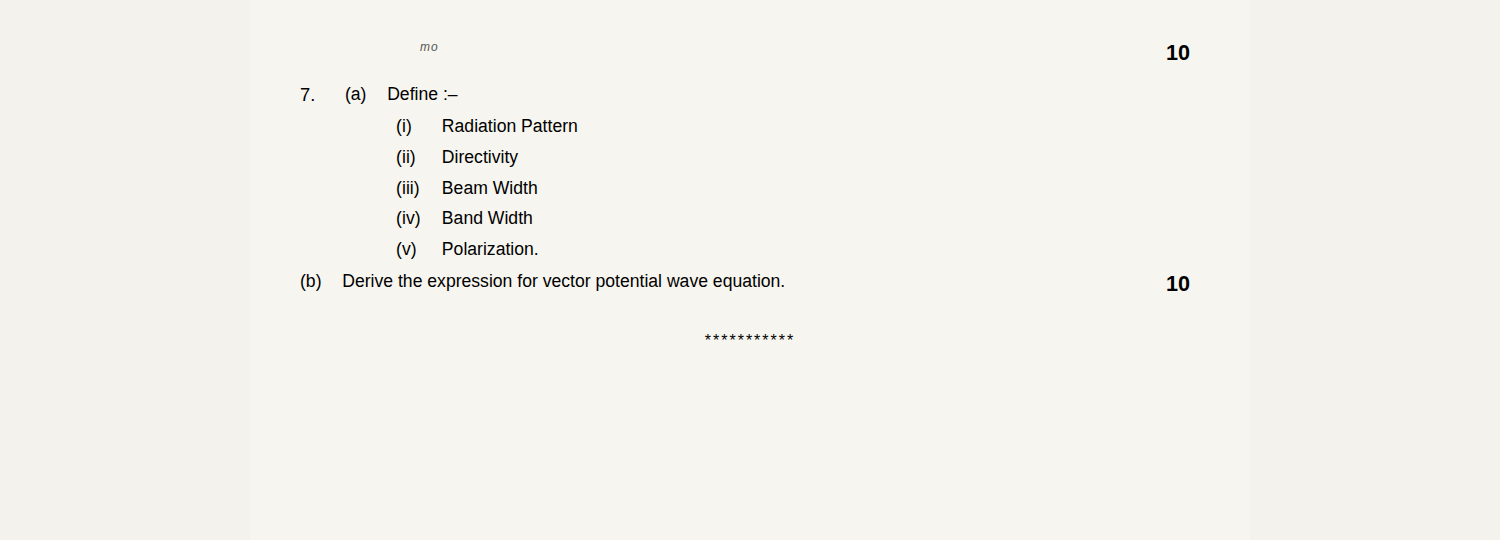10
mo
7.
(a) Define :–
(i) Radiation Pattern
(ii) Directivity
(iii) Beam Width
(iv) Band Width
(v) Polarization.
(b) Derive the expression for vector potential wave equation. 10
***********